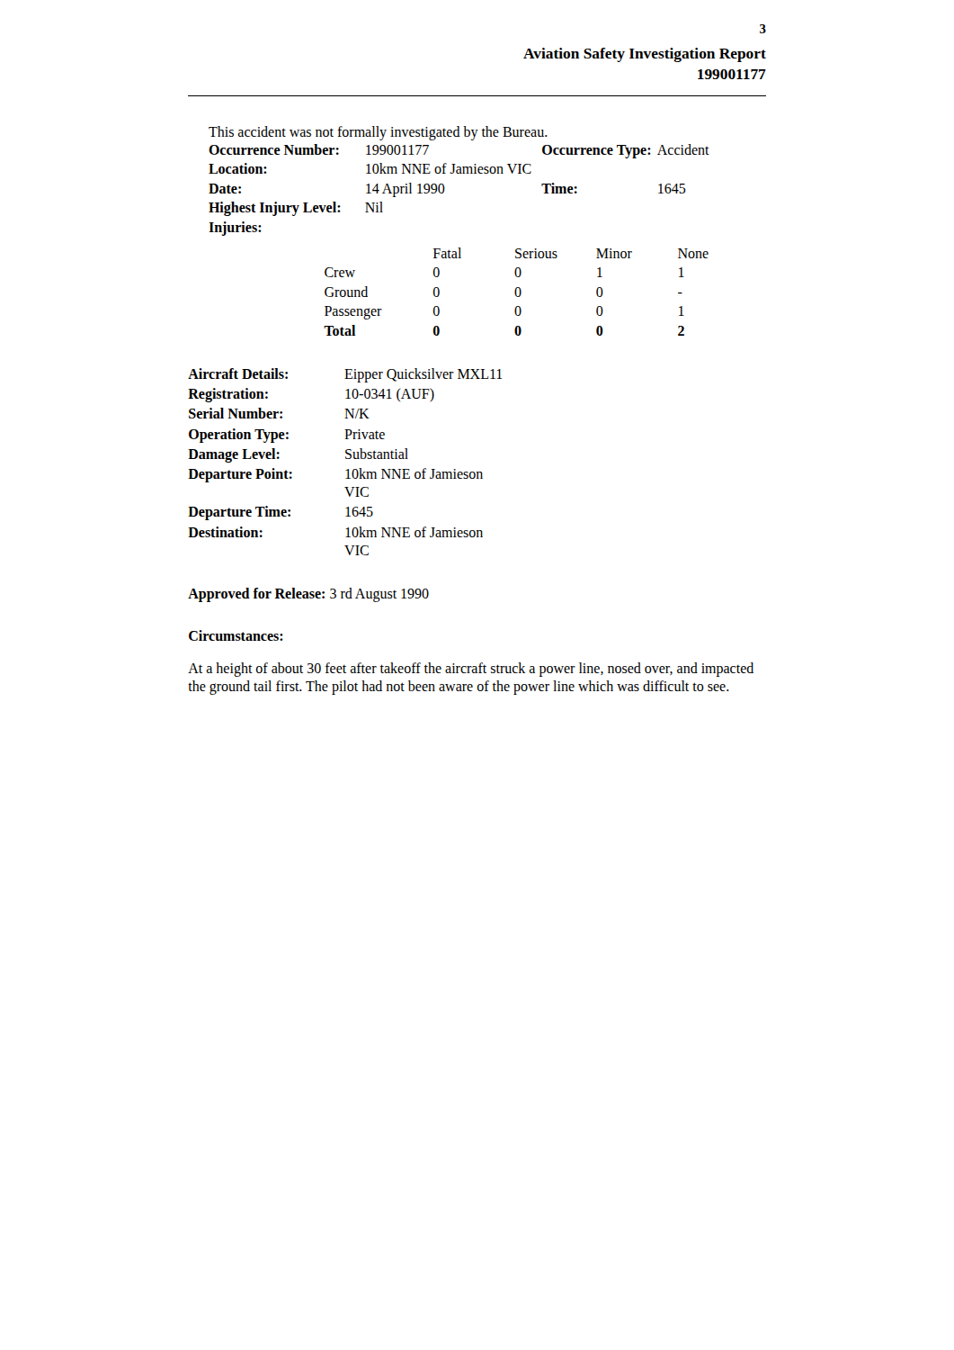3
Aviation Safety Investigation Report
199001177
This accident was not formally investigated by the Bureau.
| Occurrence Number: | 199001177 | Occurrence Type: | Accident |
| Location: | 10km NNE of Jamieson VIC |
| Date: | 14 April 1990 | Time: | 1645 |
| Highest Injury Level: | Nil |
| Injuries: | |
| | Fatal | Serious | Minor | None |
| --- | --- | --- | --- | --- |
| Crew | 0 | 0 | 1 | 1 |
| Ground | 0 | 0 | 0 | - |
| Passenger | 0 | 0 | 0 | 1 |
| Total | 0 | 0 | 0 | 2 |
| Aircraft Details: | Eipper Quicksilver MXL11 |
| Registration: | 10-0341 (AUF) |
| Serial Number: | N/K |
| Operation Type: | Private |
| Damage Level: | Substantial |
| Departure Point: | 10km NNE of Jamieson VIC |
| Departure Time: | 1645 |
| Destination: | 10km NNE of Jamieson VIC |
Approved for Release: 3 rd August 1990
Circumstances:
At a height of about 30 feet after takeoff the aircraft struck a power line, nosed over, and impacted the ground tail first. The pilot had not been aware of the power line which was difficult to see.